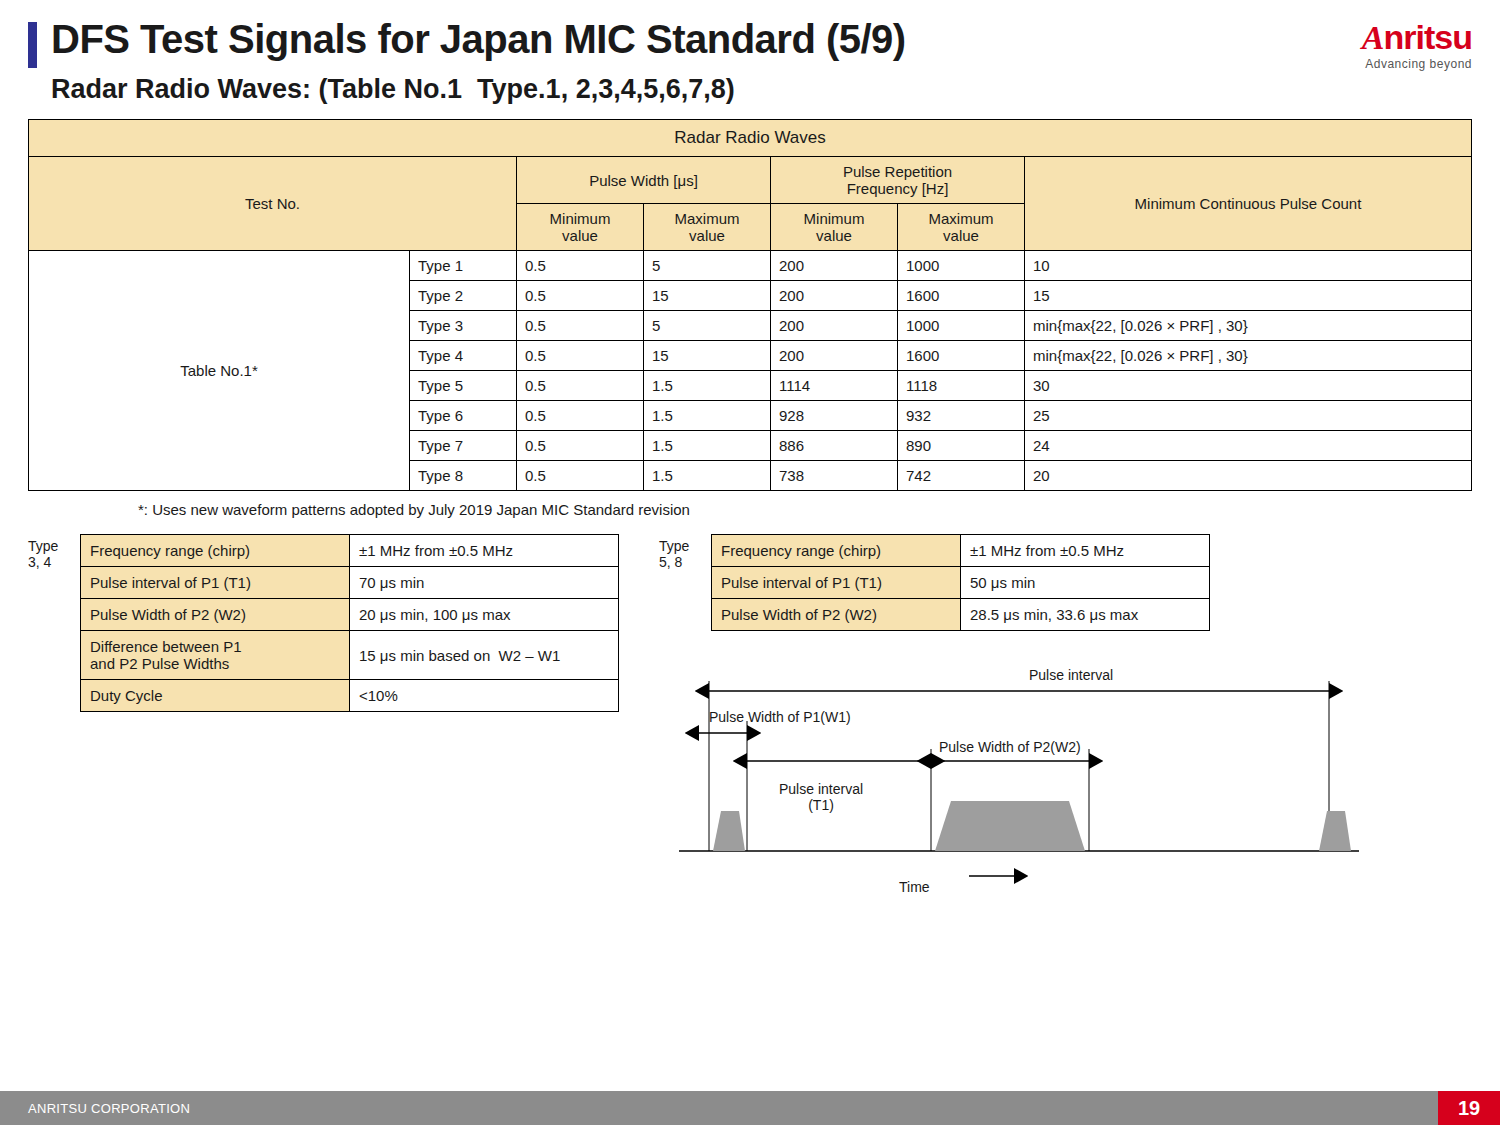DFS Test Signals for Japan MIC Standard (5/9)
Radar Radio Waves: (Table No.1 Type.1, 2,3,4,5,6,7,8)
Anritsu
Advancing beyond
| Radar Radio Waves |
| --- |
| Test No. | Pulse Width [μs] | Pulse Repetition Frequency [Hz] | Minimum Continuous Pulse Count |
| Minimum value | Maximum value | Minimum value | Maximum value |
| Table No.1* | Type 1 | 0.5 | 5 | 200 | 1000 | 10 |
| Type 2 | 0.5 | 15 | 200 | 1600 | 15 |
| Type 3 | 0.5 | 5 | 200 | 1000 | min{max{22, [0.026 × PRF] , 30} |
| Type 4 | 0.5 | 15 | 200 | 1600 | min{max{22, [0.026 × PRF] , 30} |
| Type 5 | 0.5 | 1.5 | 1114 | 1118 | 30 |
| Type 6 | 0.5 | 1.5 | 928 | 932 | 25 |
| Type 7 | 0.5 | 1.5 | 886 | 890 | 24 |
| Type 8 | 0.5 | 1.5 | 738 | 742 | 20 |
*: Uses new waveform patterns adopted by July 2019 Japan MIC Standard revision
Type
3, 4
| Frequency range (chirp) | ±1 MHz from ±0.5 MHz |
| Pulse interval of P1 (T1) | 70 μs min |
| Pulse Width of P2 (W2) | 20 μs min, 100 μs max |
| Difference between P1 and P2 Pulse Widths | 15 μs min based on W2 – W1 |
| Duty Cycle | <10% |
Type
5, 8
| Frequency range (chirp) | ±1 MHz from ±0.5 MHz |
| Pulse interval of P1 (T1) | 50 μs min |
| Pulse Width of P2 (W2) | 28.5 μs min, 33.6 μs max |
Pulse interval
Pulse Width of P1(W1)
Pulse Width of P2(W2)
Pulse interval
(T1)
Time
ANRITSU CORPORATION
19